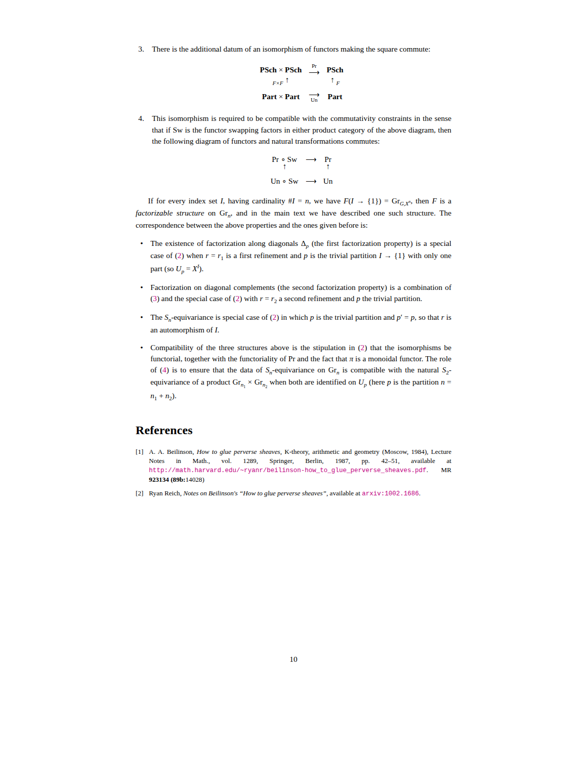3. There is the additional datum of an isomorphism of functors making the square commute:
| PSch × PSch | Pr ⟶ | PSch |
| F×F ↑ | | ↑ F |
| Part × Part | ⟶ Un | Part |
4. This isomorphism is required to be compatible with the commutativity constraints in the sense that if Sw is the functor swapping factors in either product category of the above diagram, then the following diagram of functors and natural transformations commutes:
| Pr ∘ Sw | ⟶ | Pr |
| ↑ | | ↑ |
| Un ∘ Sw | ⟶ | Un |
If for every index set I, having cardinality #I = n, we have F(I → {1}) = GrG,Xn, then F is a factorizable structure on Grn, and in the main text we have described one such structure. The correspondence between the above properties and the ones given before is:
The existence of factorization along diagonals Δp (the first factorization property) is a special case of (2) when r = r1 is a first refinement and p is the trivial partition I → {1} with only one part (so Up = XI).
Factorization on diagonal complements (the second factorization property) is a combination of (3) and the special case of (2) with r = r2 a second refinement and p the trivial partition.
The Sn-equivariance is special case of (2) in which p is the trivial partition and p′ = p, so that r is an automorphism of I.
Compatibility of the three structures above is the stipulation in (2) that the isomorphisms be functorial, together with the functoriality of Pr and the fact that π is a monoidal functor. The role of (4) is to ensure that the data of Sn-equivariance on Grn is compatible with the natural S2-equivariance of a product Grn1 × Grn2 when both are identified on Up (here p is the partition n = n1 + n2).
References
[1] A. A. Beilinson, How to glue perverse sheaves, K-theory, arithmetic and geometry (Moscow, 1984), Lecture Notes in Math., vol. 1289, Springer, Berlin, 1987, pp. 42–51, available at http://math.harvard.edu/~ryanr/beilinson-how_to_glue_perverse_sheaves.pdf. MR 923134 (89b: 14028)
[2] Ryan Reich, Notes on Beilinson's “How to glue perverse sheaves”, available at arxiv:1002.1686.
10